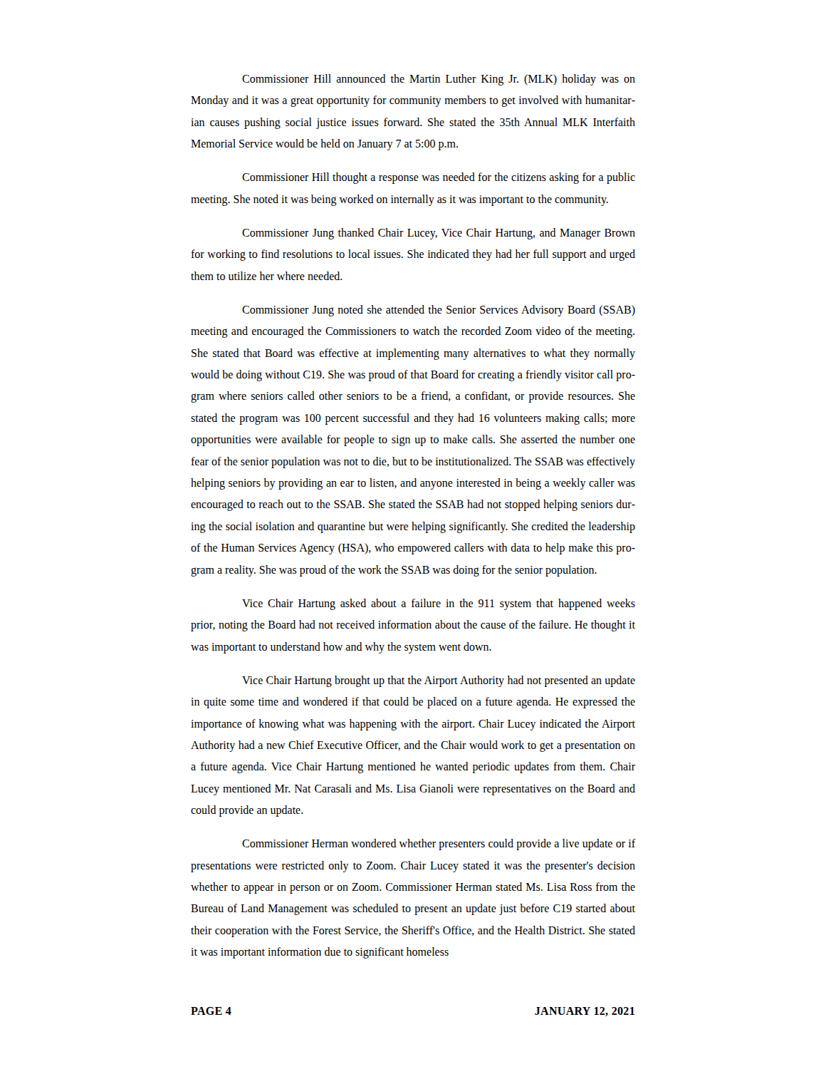Commissioner Hill announced the Martin Luther King Jr. (MLK) holiday was on Monday and it was a great opportunity for community members to get involved with humanitarian causes pushing social justice issues forward. She stated the 35th Annual MLK Interfaith Memorial Service would be held on January 7 at 5:00 p.m.
Commissioner Hill thought a response was needed for the citizens asking for a public meeting. She noted it was being worked on internally as it was important to the community.
Commissioner Jung thanked Chair Lucey, Vice Chair Hartung, and Manager Brown for working to find resolutions to local issues. She indicated they had her full support and urged them to utilize her where needed.
Commissioner Jung noted she attended the Senior Services Advisory Board (SSAB) meeting and encouraged the Commissioners to watch the recorded Zoom video of the meeting. She stated that Board was effective at implementing many alternatives to what they normally would be doing without C19. She was proud of that Board for creating a friendly visitor call program where seniors called other seniors to be a friend, a confidant, or provide resources. She stated the program was 100 percent successful and they had 16 volunteers making calls; more opportunities were available for people to sign up to make calls. She asserted the number one fear of the senior population was not to die, but to be institutionalized. The SSAB was effectively helping seniors by providing an ear to listen, and anyone interested in being a weekly caller was encouraged to reach out to the SSAB. She stated the SSAB had not stopped helping seniors during the social isolation and quarantine but were helping significantly. She credited the leadership of the Human Services Agency (HSA), who empowered callers with data to help make this program a reality. She was proud of the work the SSAB was doing for the senior population.
Vice Chair Hartung asked about a failure in the 911 system that happened weeks prior, noting the Board had not received information about the cause of the failure. He thought it was important to understand how and why the system went down.
Vice Chair Hartung brought up that the Airport Authority had not presented an update in quite some time and wondered if that could be placed on a future agenda. He expressed the importance of knowing what was happening with the airport. Chair Lucey indicated the Airport Authority had a new Chief Executive Officer, and the Chair would work to get a presentation on a future agenda. Vice Chair Hartung mentioned he wanted periodic updates from them. Chair Lucey mentioned Mr. Nat Carasali and Ms. Lisa Gianoli were representatives on the Board and could provide an update.
Commissioner Herman wondered whether presenters could provide a live update or if presentations were restricted only to Zoom. Chair Lucey stated it was the presenter's decision whether to appear in person or on Zoom. Commissioner Herman stated Ms. Lisa Ross from the Bureau of Land Management was scheduled to present an update just before C19 started about their cooperation with the Forest Service, the Sheriff's Office, and the Health District. She stated it was important information due to significant homeless
PAGE 4 JANUARY 12, 2021